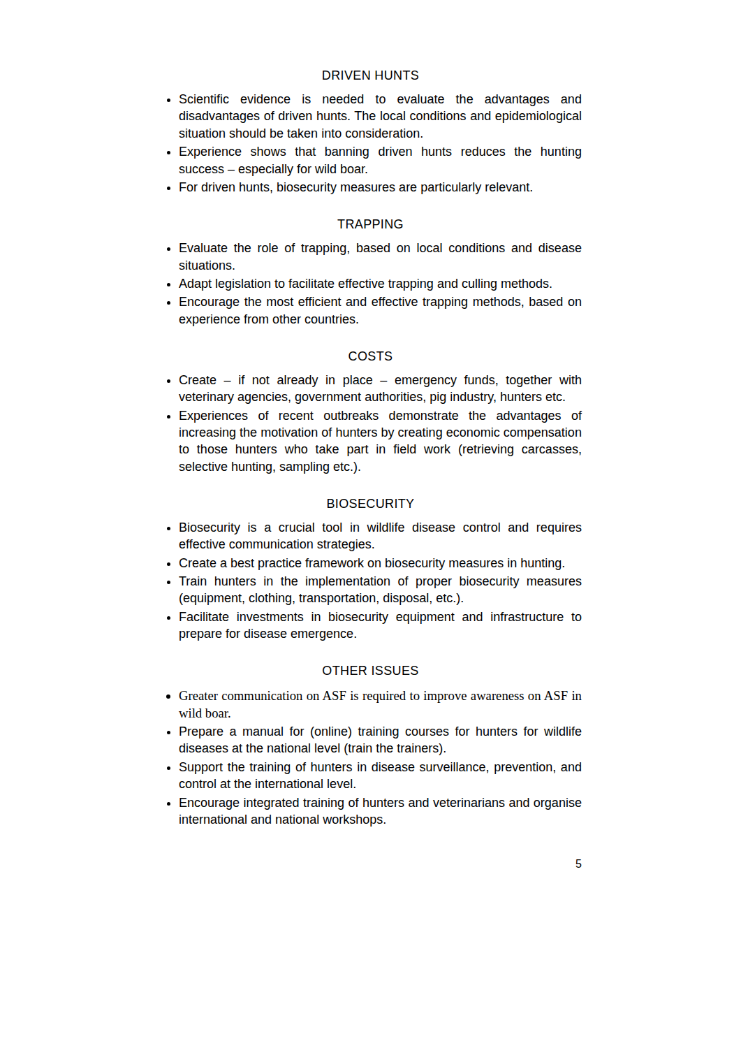DRIVEN HUNTS
Scientific evidence is needed to evaluate the advantages and disadvantages of driven hunts. The local conditions and epidemiological situation should be taken into consideration.
Experience shows that banning driven hunts reduces the hunting success – especially for wild boar.
For driven hunts, biosecurity measures are particularly relevant.
TRAPPING
Evaluate the role of trapping, based on local conditions and disease situations.
Adapt legislation to facilitate effective trapping and culling methods.
Encourage the most efficient and effective trapping methods, based on experience from other countries.
COSTS
Create – if not already in place – emergency funds, together with veterinary agencies, government authorities, pig industry, hunters etc.
Experiences of recent outbreaks demonstrate the advantages of increasing the motivation of hunters by creating economic compensation to those hunters who take part in field work (retrieving carcasses, selective hunting, sampling etc.).
BIOSECURITY
Biosecurity is a crucial tool in wildlife disease control and requires effective communication strategies.
Create a best practice framework on biosecurity measures in hunting.
Train hunters in the implementation of proper biosecurity measures (equipment, clothing, transportation, disposal, etc.).
Facilitate investments in biosecurity equipment and infrastructure to prepare for disease emergence.
OTHER ISSUES
Greater communication on ASF is required to improve awareness on ASF in wild boar.
Prepare a manual for (online) training courses for hunters for wildlife diseases at the national level (train the trainers).
Support the training of hunters in disease surveillance, prevention, and control at the international level.
Encourage integrated training of hunters and veterinarians and organise international and national workshops.
5